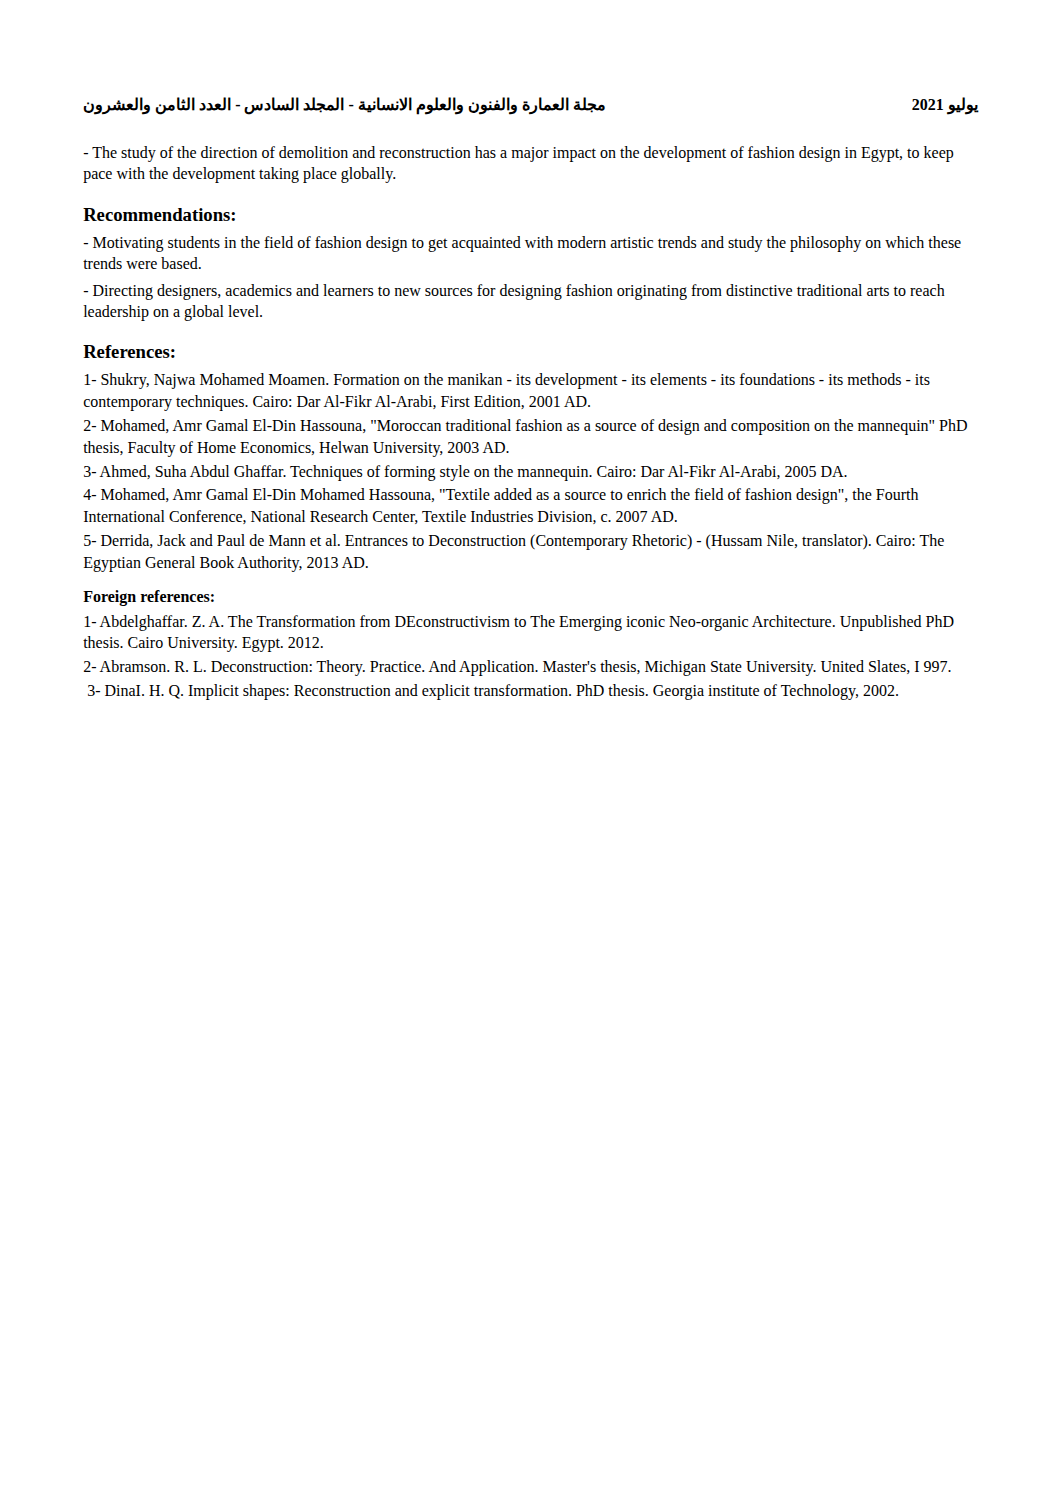2021 يوليو مجلة العمارة والفنون والعلوم الانسانية - المجلد السادس - العدد الثامن والعشرون
- The study of the direction of demolition and reconstruction has a major impact on the development of fashion design in Egypt, to keep pace with the development taking place globally.
Recommendations:
- Motivating students in the field of fashion design to get acquainted with modern artistic trends and study the philosophy on which these trends were based.
- Directing designers, academics and learners to new sources for designing fashion originating from distinctive traditional arts to reach leadership on a global level.
References:
1- Shukry, Najwa Mohamed Moamen. Formation on the manikan - its development - its elements - its foundations - its methods - its contemporary techniques. Cairo: Dar Al-Fikr Al-Arabi, First Edition, 2001 AD.
2- Mohamed, Amr Gamal El-Din Hassouna, "Moroccan traditional fashion as a source of design and composition on the mannequin" PhD thesis, Faculty of Home Economics, Helwan University, 2003 AD.
3- Ahmed, Suha Abdul Ghaffar. Techniques of forming style on the mannequin. Cairo: Dar Al-Fikr Al-Arabi, 2005 DA.
4- Mohamed, Amr Gamal El-Din Mohamed Hassouna, "Textile added as a source to enrich the field of fashion design", the Fourth International Conference, National Research Center, Textile Industries Division, c. 2007 AD.
5- Derrida, Jack and Paul de Mann et al. Entrances to Deconstruction (Contemporary Rhetoric) - (Hussam Nile, translator). Cairo: The Egyptian General Book Authority, 2013 AD.
Foreign references:
1- Abdelghaffar. Z. A. The Transformation from DEconstructivism to The Emerging iconic Neo-organic Architecture. Unpublished PhD thesis. Cairo University. Egypt. 2012.
2- Abramson. R. L. Deconstruction: Theory. Practice. And Application. Master's thesis, Michigan State University. United Slates, I 997.
3- DinaI. H. Q. Implicit shapes: Reconstruction and explicit transformation. PhD thesis. Georgia institute of Technology, 2002.